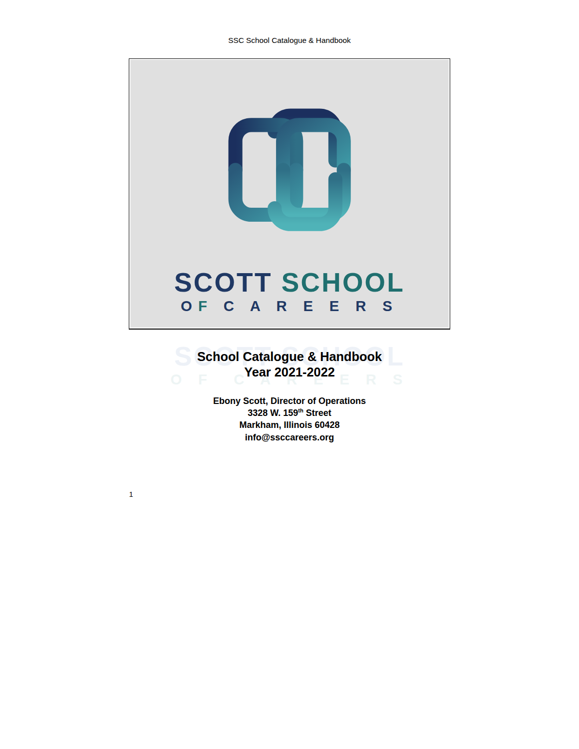SSC School Catalogue & Handbook
SCOTT SCHOOL
OF C A R E E R S
SCOTT SCHOOL O F C A R E E R S
School Catalogue & Handbook
Year 2021-2022
Ebony Scott, Director of Operations
3328 W. 159th Street
Markham, Illinois 60428
info@ssccareers.org
1